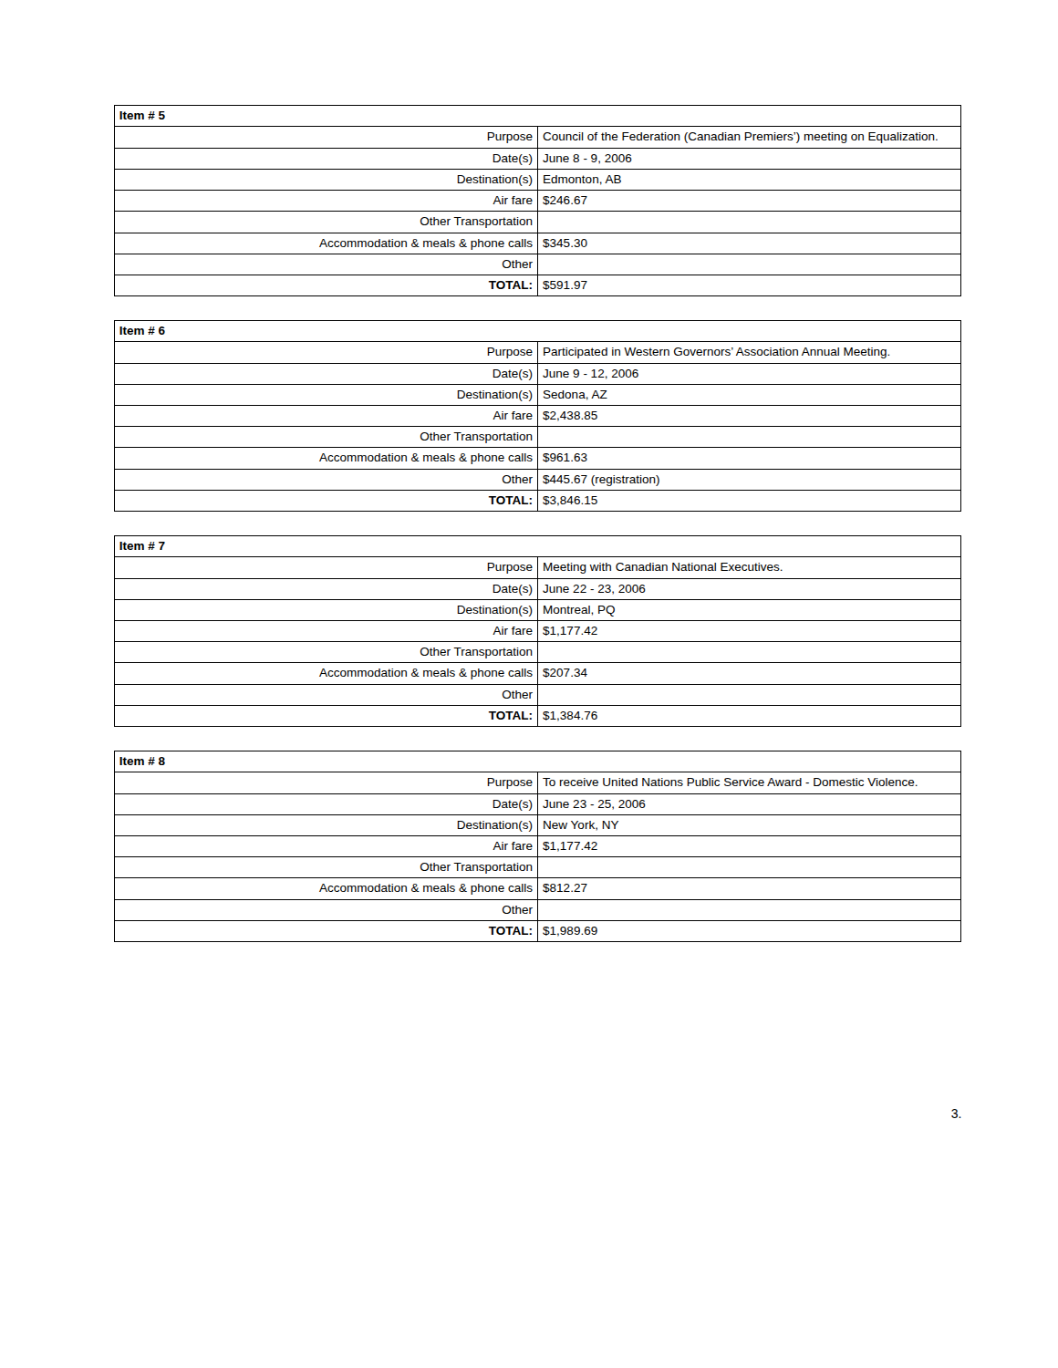| Item # 5 |
| Purpose | Council of the Federation (Canadian Premiers’) meeting on Equalization. |
| Date(s) | June 8 - 9, 2006 |
| Destination(s) | Edmonton, AB |
| Air fare | $246.67 |
| Other Transportation | |
| Accommodation & meals & phone calls | $345.30 |
| Other | |
| TOTAL: | $591.97 |
| Item # 6 |
| Purpose | Participated in Western Governors’ Association Annual Meeting. |
| Date(s) | June 9 - 12, 2006 |
| Destination(s) | Sedona, AZ |
| Air fare | $2,438.85 |
| Other Transportation | |
| Accommodation & meals & phone calls | $961.63 |
| Other | $445.67 (registration) |
| TOTAL: | $3,846.15 |
| Item # 7 |
| Purpose | Meeting with Canadian National Executives. |
| Date(s) | June 22 - 23, 2006 |
| Destination(s) | Montreal, PQ |
| Air fare | $1,177.42 |
| Other Transportation | |
| Accommodation & meals & phone calls | $207.34 |
| Other | |
| TOTAL: | $1,384.76 |
| Item # 8 |
| Purpose | To receive United Nations Public Service Award - Domestic Violence. |
| Date(s) | June 23 - 25, 2006 |
| Destination(s) | New York, NY |
| Air fare | $1,177.42 |
| Other Transportation | |
| Accommodation & meals & phone calls | $812.27 |
| Other | |
| TOTAL: | $1,989.69 |
3.